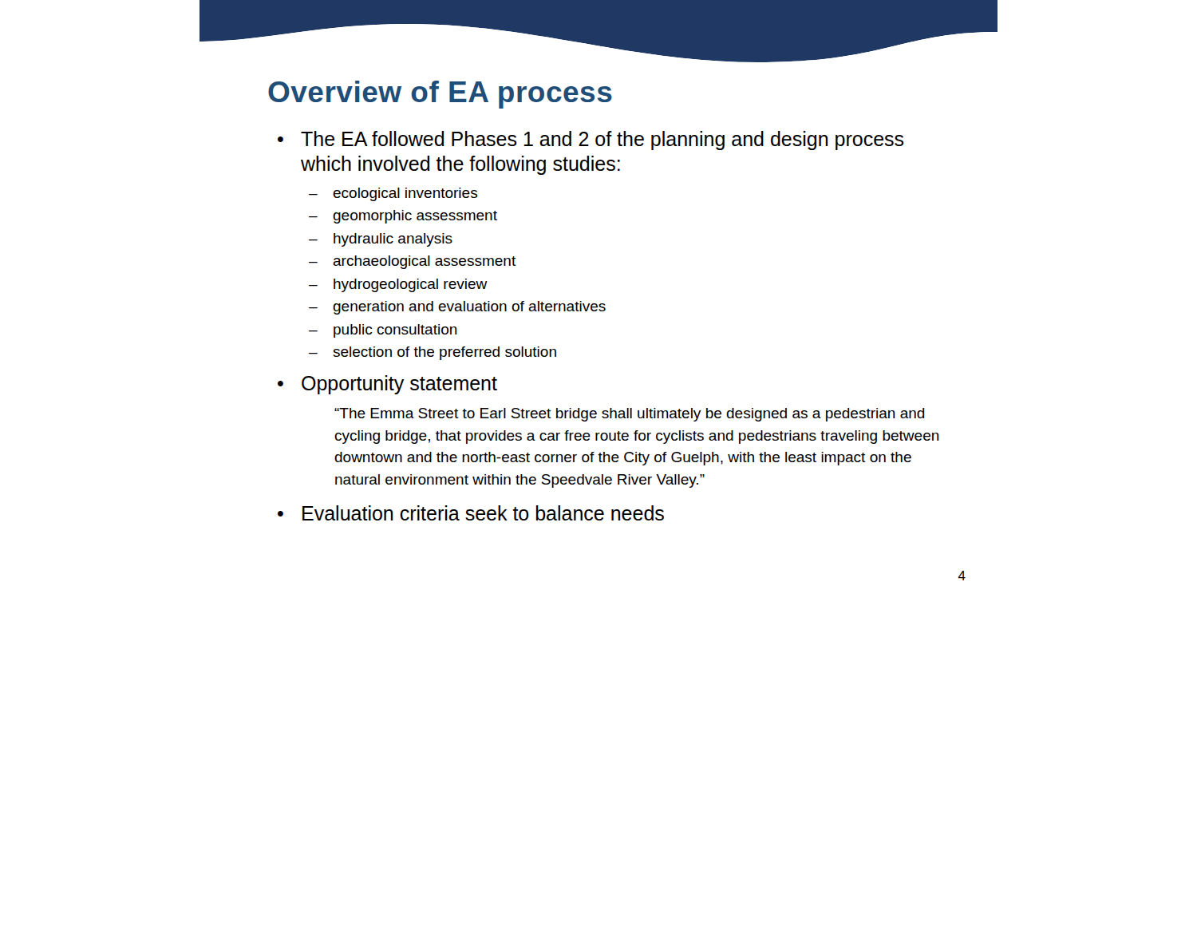Overview of EA process
The EA followed Phases 1 and 2 of the planning and design process which involved the following studies:
ecological inventories
geomorphic assessment
hydraulic analysis
archaeological assessment
hydrogeological review
generation and evaluation of alternatives
public consultation
selection of the preferred solution
Opportunity statement
“The Emma Street to Earl Street bridge shall ultimately be designed as a pedestrian and cycling bridge, that provides a car free route for cyclists and pedestrians traveling between downtown and the north-east corner of the City of Guelph, with the least impact on the natural environment within the Speedvale River Valley.”
Evaluation criteria seek to balance needs
4